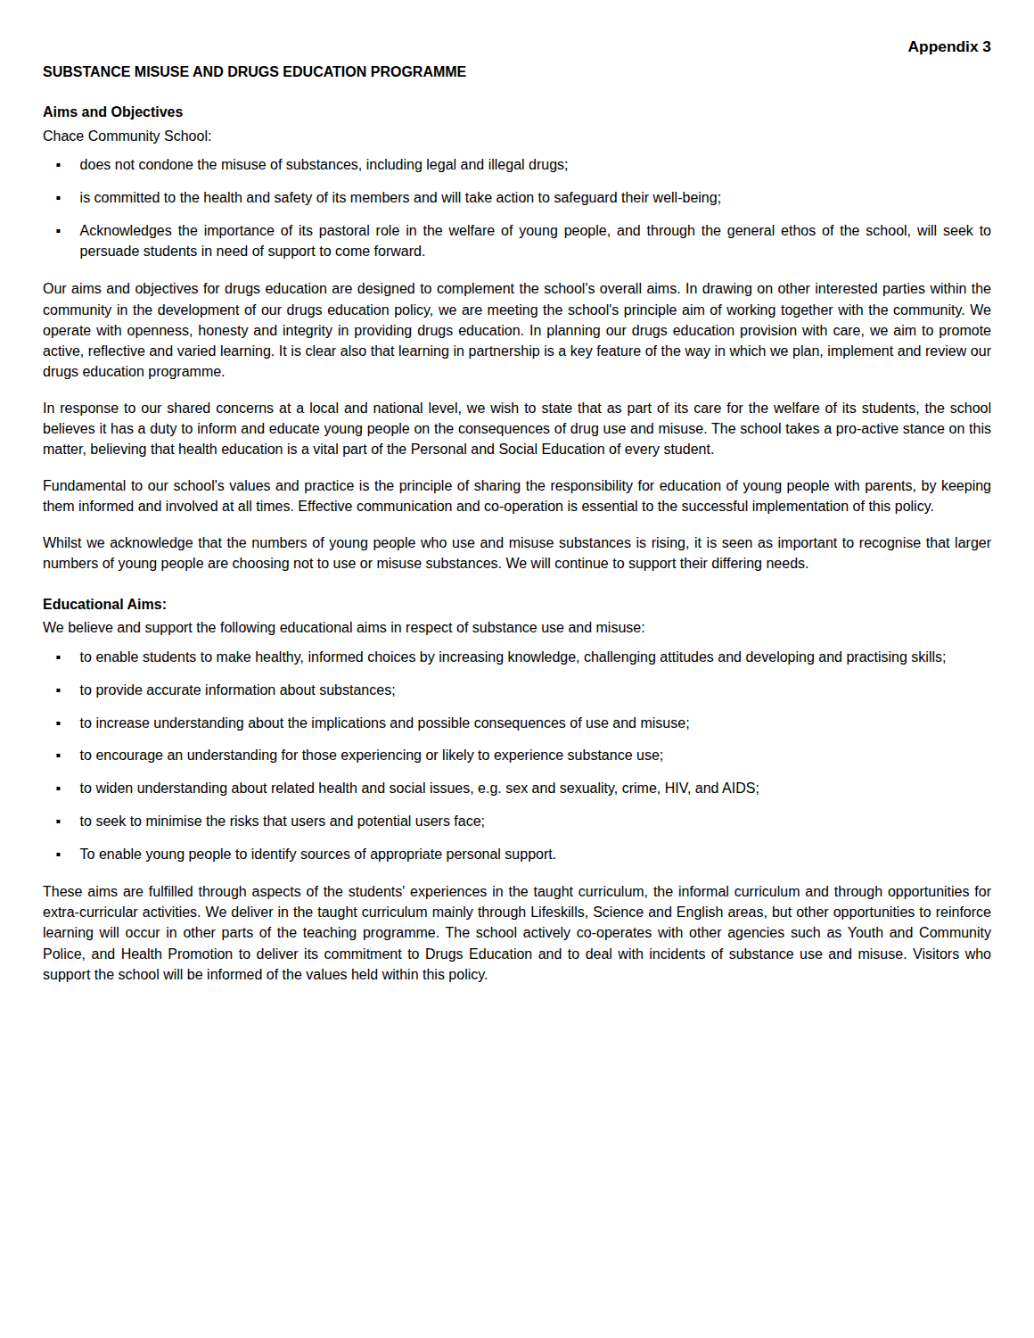Appendix 3
Substance Misuse and Drugs Education Programme
Aims and Objectives
Chace Community School:
does not condone the misuse of substances, including legal and illegal drugs;
is committed to the health and safety of its members and will take action to safeguard their well-being;
Acknowledges the importance of its pastoral role in the welfare of young people, and through the general ethos of the school, will seek to persuade students in need of support to come forward.
Our aims and objectives for drugs education are designed to complement the school's overall aims. In drawing on other interested parties within the community in the development of our drugs education policy, we are meeting the school's principle aim of working together with the community. We operate with openness, honesty and integrity in providing drugs education. In planning our drugs education provision with care, we aim to promote active, reflective and varied learning. It is clear also that learning in partnership is a key feature of the way in which we plan, implement and review our drugs education programme.
In response to our shared concerns at a local and national level, we wish to state that as part of its care for the welfare of its students, the school believes it has a duty to inform and educate young people on the consequences of drug use and misuse. The school takes a pro-active stance on this matter, believing that health education is a vital part of the Personal and Social Education of every student.
Fundamental to our school's values and practice is the principle of sharing the responsibility for education of young people with parents, by keeping them informed and involved at all times. Effective communication and co-operation is essential to the successful implementation of this policy.
Whilst we acknowledge that the numbers of young people who use and misuse substances is rising, it is seen as important to recognise that larger numbers of young people are choosing not to use or misuse substances. We will continue to support their differing needs.
Educational Aims:
We believe and support the following educational aims in respect of substance use and misuse:
to enable students to make healthy, informed choices by increasing knowledge, challenging attitudes and developing and practising skills;
to provide accurate information about substances;
to increase understanding about the implications and possible consequences of use and misuse;
to encourage an understanding for those experiencing or likely to experience substance use;
to widen understanding about related health and social issues, e.g. sex and sexuality, crime, HIV, and AIDS;
to seek to minimise the risks that users and potential users face;
To enable young people to identify sources of appropriate personal support.
These aims are fulfilled through aspects of the students' experiences in the taught curriculum, the informal curriculum and through opportunities for extra-curricular activities. We deliver in the taught curriculum mainly through Lifeskills, Science and English areas, but other opportunities to reinforce learning will occur in other parts of the teaching programme. The school actively co-operates with other agencies such as Youth and Community Police, and Health Promotion to deliver its commitment to Drugs Education and to deal with incidents of substance use and misuse. Visitors who support the school will be informed of the values held within this policy.